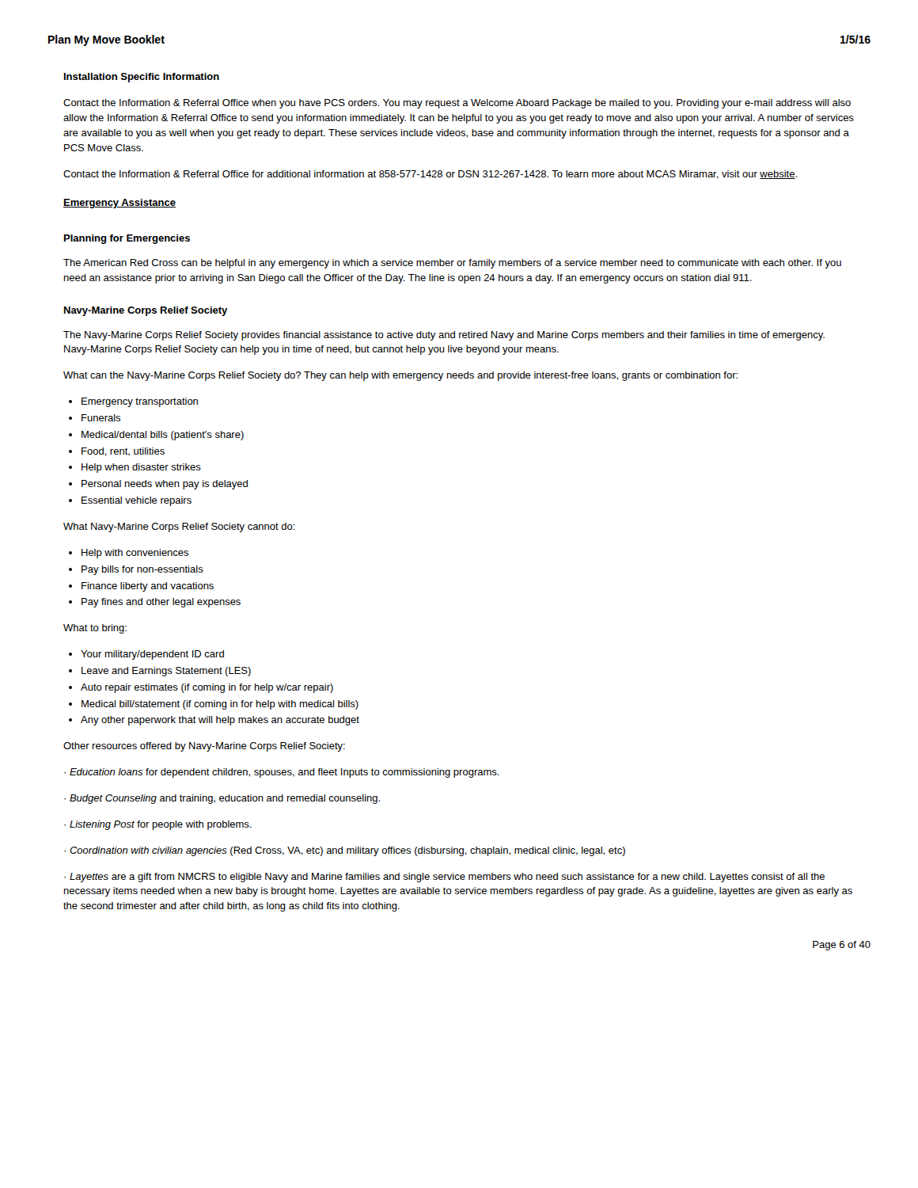Plan My Move Booklet 1/5/16
Installation Specific Information
Contact the Information & Referral Office when you have PCS orders. You may request a Welcome Aboard Package be mailed to you. Providing your e-mail address will also allow the Information & Referral Office to send you information immediately. It can be helpful to you as you get ready to move and also upon your arrival. A number of services are available to you as well when you get ready to depart. These services include videos, base and community information through the internet, requests for a sponsor and a PCS Move Class.
Contact the Information & Referral Office for additional information at 858-577-1428 or DSN 312-267-1428. To learn more about MCAS Miramar, visit our website.
Emergency Assistance
Planning for Emergencies
The American Red Cross can be helpful in any emergency in which a service member or family members of a service member need to communicate with each other. If you need an assistance prior to arriving in San Diego call the Officer of the Day. The line is open 24 hours a day. If an emergency occurs on station dial 911.
Navy-Marine Corps Relief Society
The Navy-Marine Corps Relief Society provides financial assistance to active duty and retired Navy and Marine Corps members and their families in time of emergency. Navy-Marine Corps Relief Society can help you in time of need, but cannot help you live beyond your means.
What can the Navy-Marine Corps Relief Society do? They can help with emergency needs and provide interest-free loans, grants or combination for:
Emergency transportation
Funerals
Medical/dental bills (patient's share)
Food, rent, utilities
Help when disaster strikes
Personal needs when pay is delayed
Essential vehicle repairs
What Navy-Marine Corps Relief Society cannot do:
Help with conveniences
Pay bills for non-essentials
Finance liberty and vacations
Pay fines and other legal expenses
What to bring:
Your military/dependent ID card
Leave and Earnings Statement (LES)
Auto repair estimates (if coming in for help w/car repair)
Medical bill/statement (if coming in for help with medical bills)
Any other paperwork that will help makes an accurate budget
Other resources offered by Navy-Marine Corps Relief Society:
· Education loans for dependent children, spouses, and fleet Inputs to commissioning programs.
· Budget Counseling and training, education and remedial counseling.
· Listening Post for people with problems.
· Coordination with civilian agencies (Red Cross, VA, etc) and military offices (disbursing, chaplain, medical clinic, legal, etc)
· Layettes are a gift from NMCRS to eligible Navy and Marine families and single service members who need such assistance for a new child. Layettes consist of all the necessary items needed when a new baby is brought home. Layettes are available to service members regardless of pay grade. As a guideline, layettes are given as early as the second trimester and after child birth, as long as child fits into clothing.
Page 6 of 40